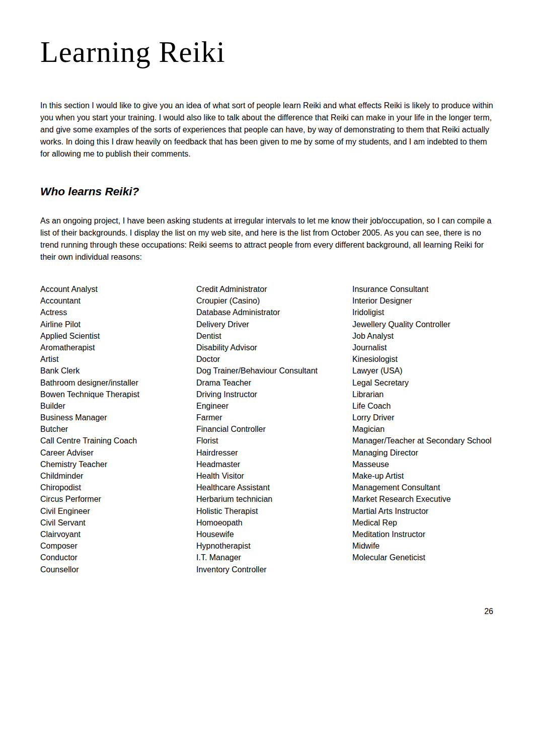Learning Reiki
In this section I would like to give you an idea of what sort of people learn Reiki and what effects Reiki is likely to produce within you when you start your training. I would also like to talk about the difference that Reiki can make in your life in the longer term, and give some examples of the sorts of experiences that people can have, by way of demonstrating to them that Reiki actually works. In doing this I draw heavily on feedback that has been given to me by some of my students, and I am indebted to them for allowing me to publish their comments.
Who learns Reiki?
As an ongoing project, I have been asking students at irregular intervals to let me know their job/occupation, so I can compile a list of their backgrounds. I display the list on my web site, and here is the list from October 2005. As you can see, there is no trend running through these occupations: Reiki seems to attract people from every different background, all learning Reiki for their own individual reasons:
Account Analyst
Accountant
Actress
Airline Pilot
Applied Scientist
Aromatherapist
Artist
Bank Clerk
Bathroom designer/installer
Bowen Technique Therapist
Builder
Business Manager
Butcher
Call Centre Training Coach
Career Adviser
Chemistry Teacher
Childminder
Chiropodist
Circus Performer
Civil Engineer
Civil Servant
Clairvoyant
Composer
Conductor
Counsellor
Credit Administrator
Croupier (Casino)
Database Administrator
Delivery Driver
Dentist
Disability Advisor
Doctor
Dog Trainer/Behaviour Consultant
Drama Teacher
Driving Instructor
Engineer
Farmer
Financial Controller
Florist
Hairdresser
Headmaster
Health Visitor
Healthcare Assistant
Herbarium technician
Holistic Therapist
Homoeopath
Housewife
Hypnotherapist
I.T. Manager
Inventory Controller
Insurance Consultant
Interior Designer
Iridoligist
Jewellery Quality Controller
Job Analyst
Journalist
Kinesiologist
Lawyer (USA)
Legal Secretary
Librarian
Life Coach
Lorry Driver
Magician
Manager/Teacher at Secondary School
Managing Director
Masseuse
Make-up Artist
Management Consultant
Market Research Executive
Martial Arts Instructor
Medical Rep
Meditation Instructor
Midwife
Molecular Geneticist
26